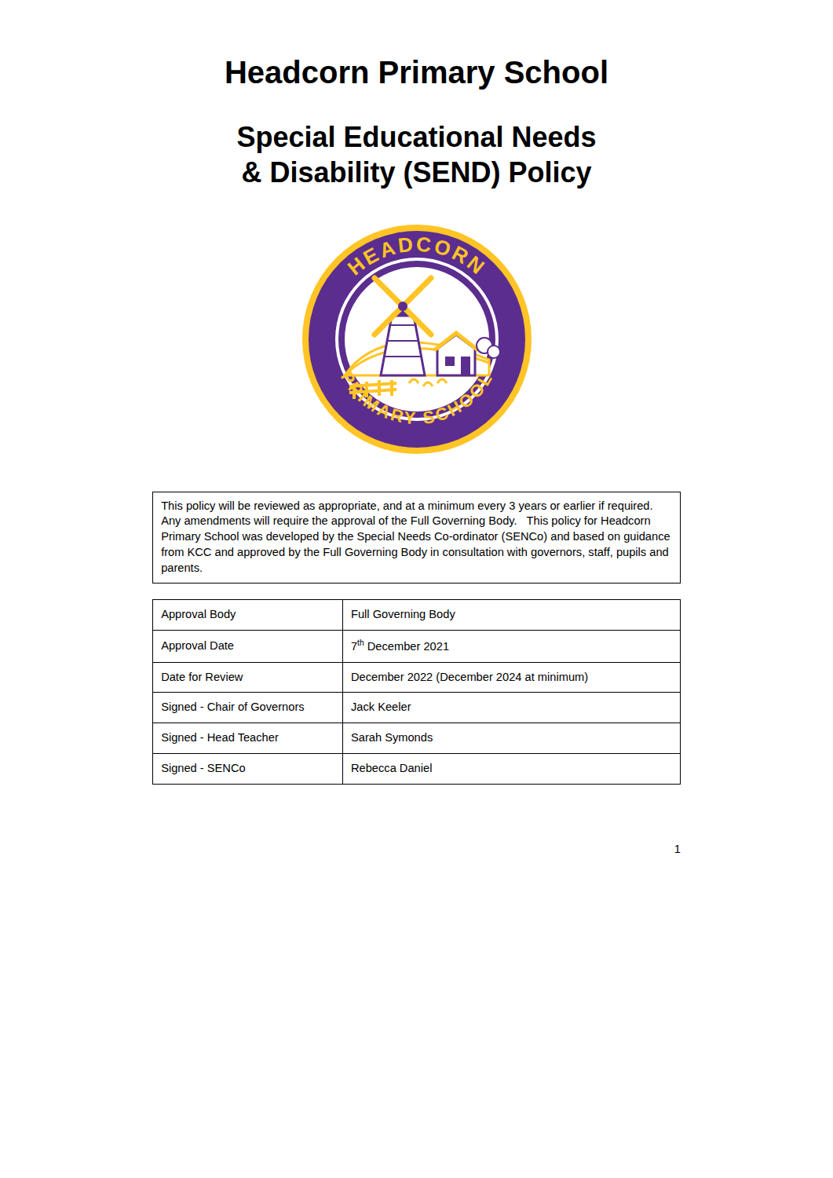Headcorn Primary School
Special Educational Needs
& Disability (SEND) Policy
HEADCORN PRIMARY SCHOOL
This policy will be reviewed as appropriate, and at a minimum every 3 years or earlier if required. Any amendments will require the approval of the Full Governing Body. This policy for Headcorn Primary School was developed by the Special Needs Co-ordinator (SENCo) and based on guidance from KCC and approved by the Full Governing Body in consultation with governors, staff, pupils and parents.
| Approval Body | Full Governing Body |
| Approval Date | 7 th December 2021 |
| Date for Review | December 2022 (December 2024 at minimum) |
| Signed - Chair of Governors | Jack Keeler |
| Signed - Head Teacher | Sarah Symonds |
| Signed - SENCo | Rebecca Daniel |
1